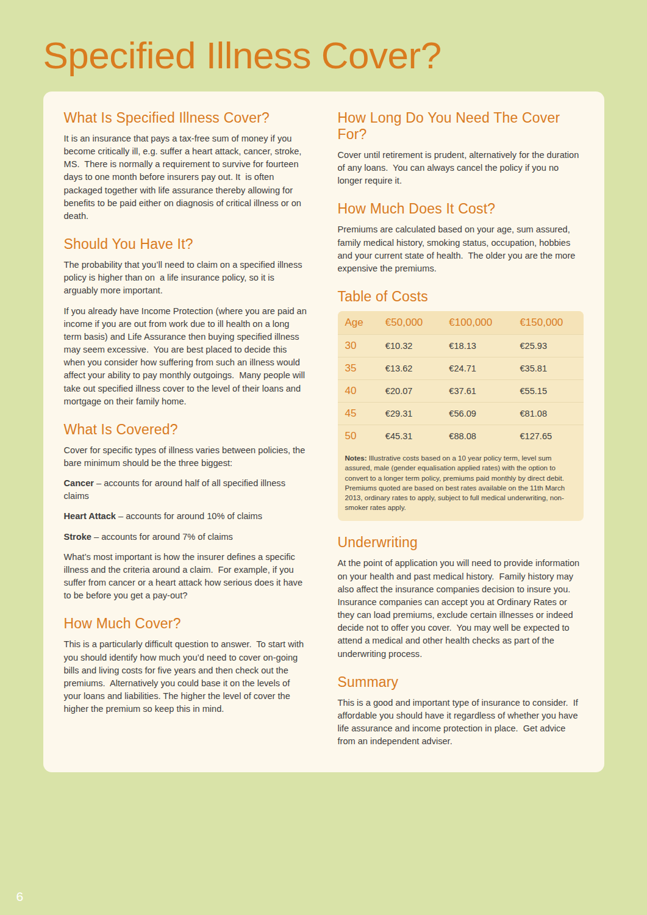Specified Illness Cover?
What Is Specified Illness Cover?
It is an insurance that pays a tax-free sum of money if you become critically ill, e.g. suffer a heart attack, cancer, stroke, MS. There is normally a requirement to survive for fourteen days to one month before insurers pay out. It is often packaged together with life assurance thereby allowing for benefits to be paid either on diagnosis of critical illness or on death.
Should You Have It?
The probability that you’ll need to claim on a specified illness policy is higher than on a life insurance policy, so it is arguably more important.
If you already have Income Protection (where you are paid an income if you are out from work due to ill health on a long term basis) and Life Assurance then buying specified illness may seem excessive. You are best placed to decide this when you consider how suffering from such an illness would affect your ability to pay monthly outgoings. Many people will take out specified illness cover to the level of their loans and mortgage on their family home.
What Is Covered?
Cover for specific types of illness varies between policies, the bare minimum should be the three biggest:
Cancer – accounts for around half of all specified illness claims
Heart Attack – accounts for around 10% of claims
Stroke – accounts for around 7% of claims
What’s most important is how the insurer defines a specific illness and the criteria around a claim. For example, if you suffer from cancer or a heart attack how serious does it have to be before you get a pay-out?
How Much Cover?
This is a particularly difficult question to answer. To start with you should identify how much you’d need to cover on-going bills and living costs for five years and then check out the premiums. Alternatively you could base it on the levels of your loans and liabilities. The higher the level of cover the higher the premium so keep this in mind.
How Long Do You Need The Cover For?
Cover until retirement is prudent, alternatively for the duration of any loans. You can always cancel the policy if you no longer require it.
How Much Does It Cost?
Premiums are calculated based on your age, sum assured, family medical history, smoking status, occupation, hobbies and your current state of health. The older you are the more expensive the premiums.
Table of Costs
| Age | €50,000 | €100,000 | €150,000 |
| --- | --- | --- | --- |
| 30 | €10.32 | €18.13 | €25.93 |
| 35 | €13.62 | €24.71 | €35.81 |
| 40 | €20.07 | €37.61 | €55.15 |
| 45 | €29.31 | €56.09 | €81.08 |
| 50 | €45.31 | €88.08 | €127.65 |
Notes: Illustrative costs based on a 10 year policy term, level sum assured, male (gender equalisation applied rates) with the option to convert to a longer term policy, premiums paid monthly by direct debit. Premiums quoted are based on best rates available on the 11th March 2013, ordinary rates to apply, subject to full medical underwriting, non-smoker rates apply.
Underwriting
At the point of application you will need to provide information on your health and past medical history. Family history may also affect the insurance companies decision to insure you. Insurance companies can accept you at Ordinary Rates or they can load premiums, exclude certain illnesses or indeed decide not to offer you cover. You may well be expected to attend a medical and other health checks as part of the underwriting process.
Summary
This is a good and important type of insurance to consider. If affordable you should have it regardless of whether you have life assurance and income protection in place. Get advice from an independent adviser.
6